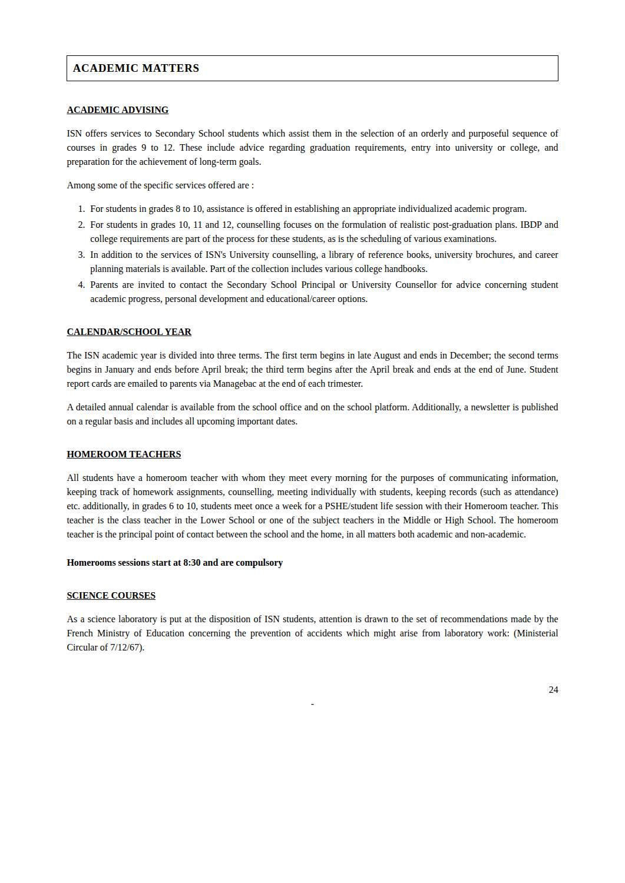ACADEMIC MATTERS
ACADEMIC ADVISING
ISN offers services to Secondary School students which assist them in the selection of an orderly and purposeful sequence of courses in grades 9 to 12. These include advice regarding graduation requirements, entry into university or college, and preparation for the achievement of long-term goals.
Among some of the specific services offered are :
For students in grades 8 to 10, assistance is offered in establishing an appropriate individualized academic program.
For students in grades 10, 11 and 12, counselling focuses on the formulation of realistic post-graduation plans. IBDP and college requirements are part of the process for these students, as is the scheduling of various examinations.
In addition to the services of ISN's University counselling, a library of reference books, university brochures, and career planning materials is available. Part of the collection includes various college handbooks.
Parents are invited to contact the Secondary School Principal or University Counsellor for advice concerning student academic progress, personal development and educational/career options.
CALENDAR/SCHOOL YEAR
The ISN academic year is divided into three terms. The first term begins in late August and ends in December; the second terms begins in January and ends before April break; the third term begins after the April break and ends at the end of June. Student report cards are emailed to parents via Managebac at the end of each trimester.
A detailed annual calendar is available from the school office and on the school platform. Additionally, a newsletter is published on a regular basis and includes all upcoming important dates.
HOMEROOM TEACHERS
All students have a homeroom teacher with whom they meet every morning for the purposes of communicating information, keeping track of homework assignments, counselling, meeting individually with students, keeping records (such as attendance) etc. additionally, in grades 6 to 10, students meet once a week for a PSHE/student life session with their Homeroom teacher. This teacher is the class teacher in the Lower School or one of the subject teachers in the Middle or High School. The homeroom teacher is the principal point of contact between the school and the home, in all matters both academic and non-academic.
Homerooms sessions start at 8:30 and are compulsory
SCIENCE COURSES
As a science laboratory is put at the disposition of ISN students, attention is drawn to the set of recommendations made by the French Ministry of Education concerning the prevention of accidents which might arise from laboratory work: (Ministerial Circular of 7/12/67).
24
-